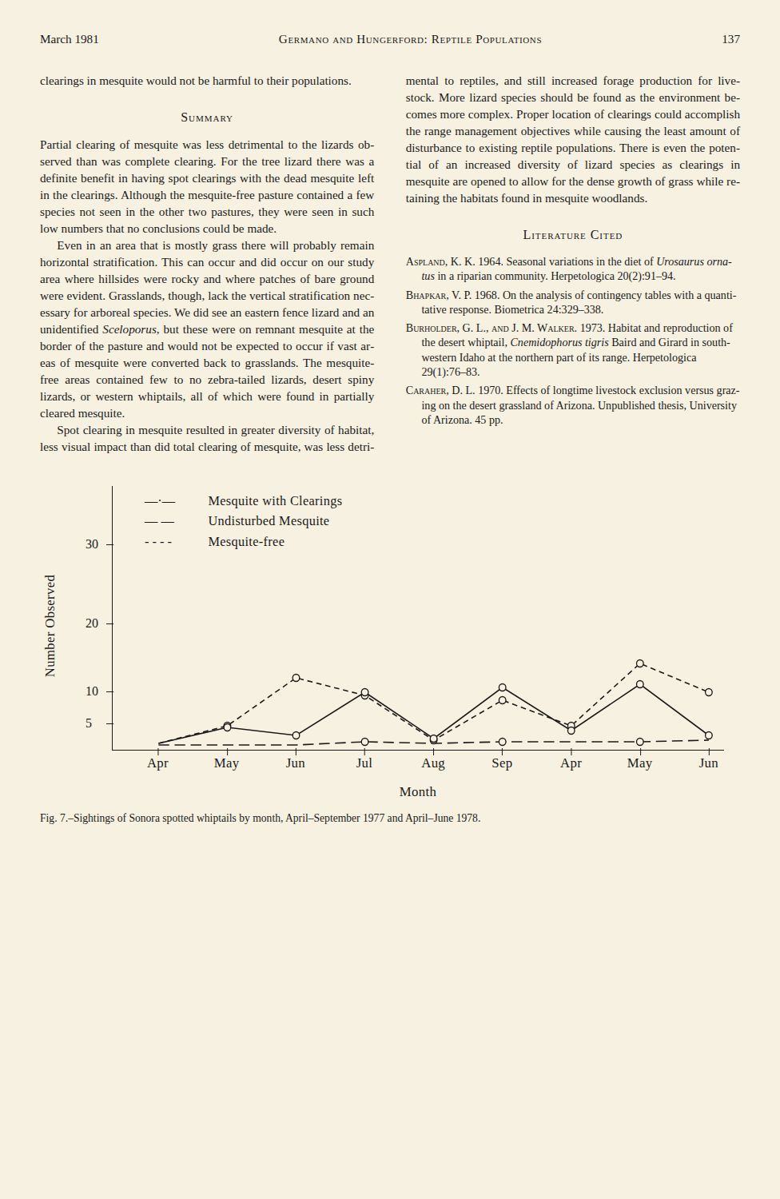March 1981 Germano and Hungerford: Reptile Populations 137
clearings in mesquite would not be harmful to their populations.
Summary
Partial clearing of mesquite was less detrimental to the lizards observed than was complete clearing. For the tree lizard there was a definite benefit in having spot clearings with the dead mesquite left in the clearings. Although the mesquite-free pasture contained a few species not seen in the other two pastures, they were seen in such low numbers that no conclusions could be made.
Even in an area that is mostly grass there will probably remain horizontal stratification. This can occur and did occur on our study area where hillsides were rocky and where patches of bare ground were evident. Grasslands, though, lack the vertical stratification necessary for arboreal species. We did see an eastern fence lizard and an unidentified Sceloporus, but these were on remnant mesquite at the border of the pasture and would not be expected to occur if vast areas of mesquite were converted back to grasslands. The mesquite-free areas contained few to no zebra-tailed lizards, desert spiny lizards, or western whiptails, all of which were found in partially cleared mesquite.
Spot clearing in mesquite resulted in greater diversity of habitat, less visual impact than did total clearing of mesquite, was less detrimental to reptiles, and still increased forage production for livestock. More lizard species should be found as the environment becomes more complex. Proper location of clearings could accomplish the range management objectives while causing the least amount of disturbance to existing reptile populations. There is even the potential of an increased diversity of lizard species as clearings in mesquite are opened to allow for the dense growth of grass while retaining the habitats found in mesquite woodlands.
Literature Cited
Aspland, K. K. 1964. Seasonal variations in the diet of Urosaurus ornatus in a riparian community. Herpetologica 20(2):91–94.
Bhapkar, V. P. 1968. On the analysis of contingency tables with a quantitative response. Biometrica 24:329–338.
Burholder, G. L., and J. M. Walker. 1973. Habitat and reproduction of the desert whiptail, Cnemidophorus tigris Baird and Girard in southwestern Idaho at the northern part of its range. Herpetologica 29(1):76–83.
Caraher, D. L. 1970. Effects of longtime livestock exclusion versus grazing on the desert grassland of Arizona. Unpublished thesis, University of Arizona. 45 pp.
—·— Mesquite with Clearings
— — Undisturbed Mesquite
- - - - Mesquite-free
30
20
10
5
Number Observed
Apr
May
Jun
Jul
Aug
Sep
Apr
May
Jun
Month
Fig. 7.–Sightings of Sonora spotted whiptails by month, April–September 1977 and April–June 1978.